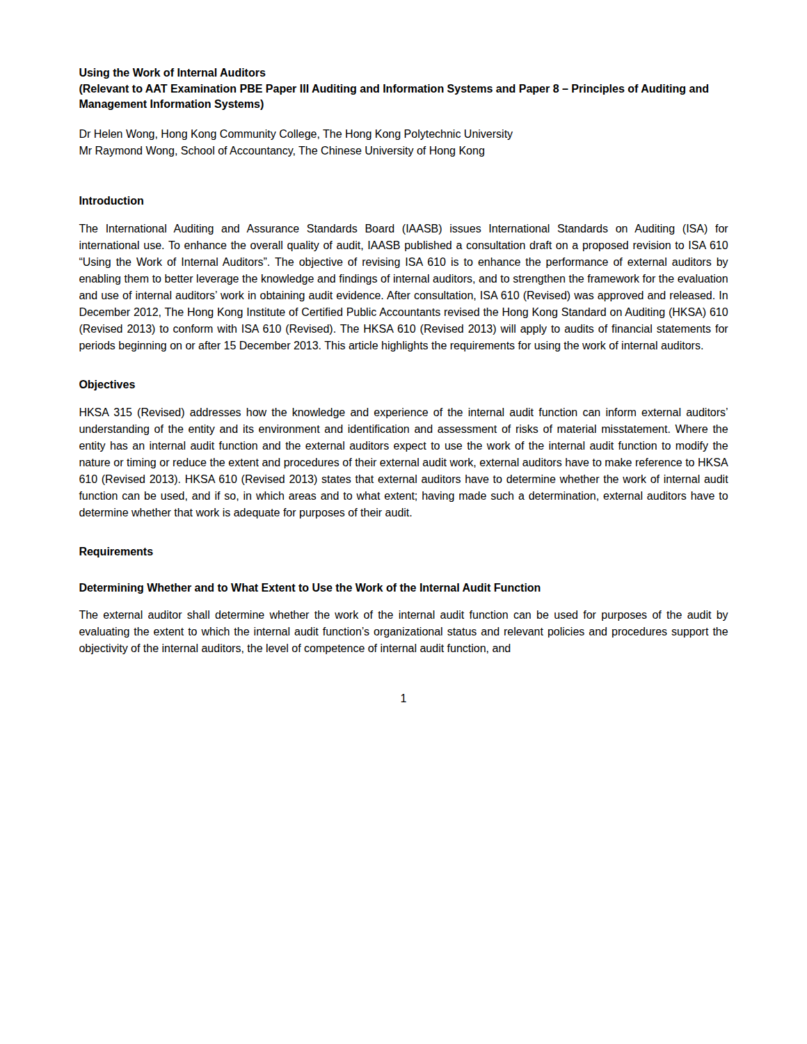Using the Work of Internal Auditors
(Relevant to AAT Examination PBE Paper III Auditing and Information Systems and Paper 8 – Principles of Auditing and Management Information Systems)
Dr Helen Wong, Hong Kong Community College, The Hong Kong Polytechnic University
Mr Raymond Wong, School of Accountancy, The Chinese University of Hong Kong
Introduction
The International Auditing and Assurance Standards Board (IAASB) issues International Standards on Auditing (ISA) for international use. To enhance the overall quality of audit, IAASB published a consultation draft on a proposed revision to ISA 610 “Using the Work of Internal Auditors”. The objective of revising ISA 610 is to enhance the performance of external auditors by enabling them to better leverage the knowledge and findings of internal auditors, and to strengthen the framework for the evaluation and use of internal auditors’ work in obtaining audit evidence. After consultation, ISA 610 (Revised) was approved and released. In December 2012, The Hong Kong Institute of Certified Public Accountants revised the Hong Kong Standard on Auditing (HKSA) 610 (Revised 2013) to conform with ISA 610 (Revised). The HKSA 610 (Revised 2013) will apply to audits of financial statements for periods beginning on or after 15 December 2013. This article highlights the requirements for using the work of internal auditors.
Objectives
HKSA 315 (Revised) addresses how the knowledge and experience of the internal audit function can inform external auditors’ understanding of the entity and its environment and identification and assessment of risks of material misstatement. Where the entity has an internal audit function and the external auditors expect to use the work of the internal audit function to modify the nature or timing or reduce the extent and procedures of their external audit work, external auditors have to make reference to HKSA 610 (Revised 2013). HKSA 610 (Revised 2013) states that external auditors have to determine whether the work of internal audit function can be used, and if so, in which areas and to what extent; having made such a determination, external auditors have to determine whether that work is adequate for purposes of their audit.
Requirements
Determining Whether and to What Extent to Use the Work of the Internal Audit Function
The external auditor shall determine whether the work of the internal audit function can be used for purposes of the audit by evaluating the extent to which the internal audit function’s organizational status and relevant policies and procedures support the objectivity of the internal auditors, the level of competence of internal audit function, and
1